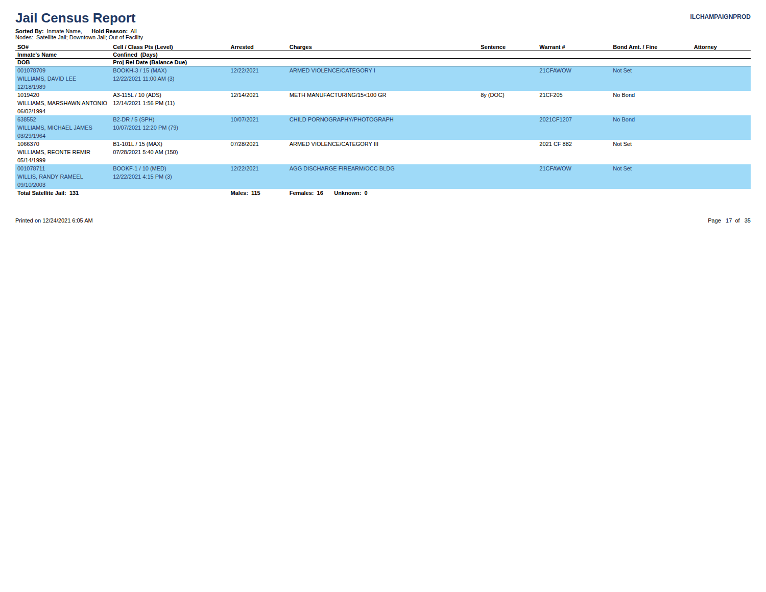ILCHAMPAIGNPROD
Jail Census Report
Sorted By: Inmate Name, Hold Reason: All
Nodes: Satellite Jail; Downtown Jail; Out of Facility
| SO# | Cell / Class Pts (Level) | Arrested | Charges | Sentence | Warrant # | Bond Amt. / Fine | Attorney |
| --- | --- | --- | --- | --- | --- | --- | --- |
| Inmate's Name | Confined (Days) | | | | | | |
| DOB | Proj Rel Date (Balance Due) | | | | | | |
| 001078709 | BOOKH-3 / 15 (MAX) | 12/22/2021 | ARMED VIOLENCE/CATEGORY I | | 21CFAWOW | Not Set | |
| WILLIAMS, DAVID LEE | 12/22/2021 11:00 AM (3) | | | | | | |
| 12/18/1989 | | | | | | | |
| 1019420 | A3-115L / 10 (ADS) | 12/14/2021 | METH MANUFACTURING/15<100 GR | 8y (DOC) | 21CF205 | No Bond | |
| WILLIAMS, MARSHAWN ANTONIO | 12/14/2021 1:56 PM (11) | | | | | | |
| 06/02/1994 | | | | | | | |
| 638552 | B2-DR / 5 (SPH) | 10/07/2021 | CHILD PORNOGRAPHY/PHOTOGRAPH | | 2021CF1207 | No Bond | |
| WILLIAMS, MICHAEL JAMES | 10/07/2021 12:20 PM (79) | | | | | | |
| 03/29/1964 | | | | | | | |
| 1066370 | B1-101L / 15 (MAX) | 07/28/2021 | ARMED VIOLENCE/CATEGORY III | | 2021 CF 882 | Not Set | |
| WILLIAMS, REONTE REMIR | 07/28/2021 5:40 AM (150) | | | | | | |
| 05/14/1999 | | | | | | | |
| 001078711 | BOOKF-1 / 10 (MED) | 12/22/2021 | AGG DISCHARGE FIREARM/OCC BLDG | | 21CFAWOW | Not Set | |
| WILLIS, RANDY RAMEEL | 12/22/2021 4:15 PM (3) | | | | | | |
| 09/10/2003 | | | | | | | |
| Total Satellite Jail: 131 | Males: 115 | Females: 16 Unknown: 0 | | | | |
Printed on 12/24/2021 6:05 AM Page 17 of 35